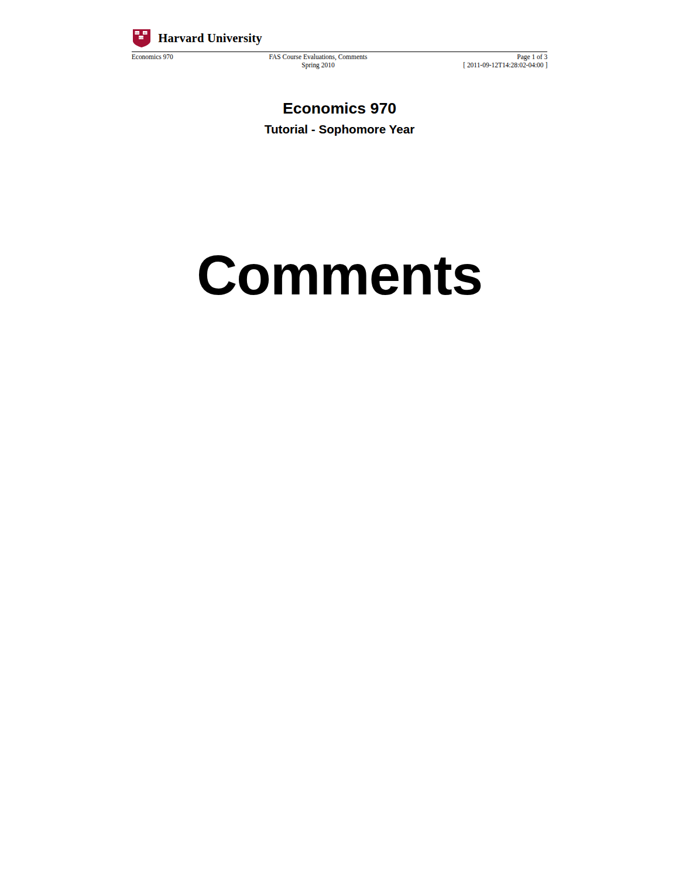VE RI TAS
Harvard University
Economics 970
FAS Course Evaluations, Comments
Spring 2010
Page 1 of 3
[ 2011-09-12T14:28:02-04:00 ]
Economics 970
Tutorial - Sophomore Year
Comments